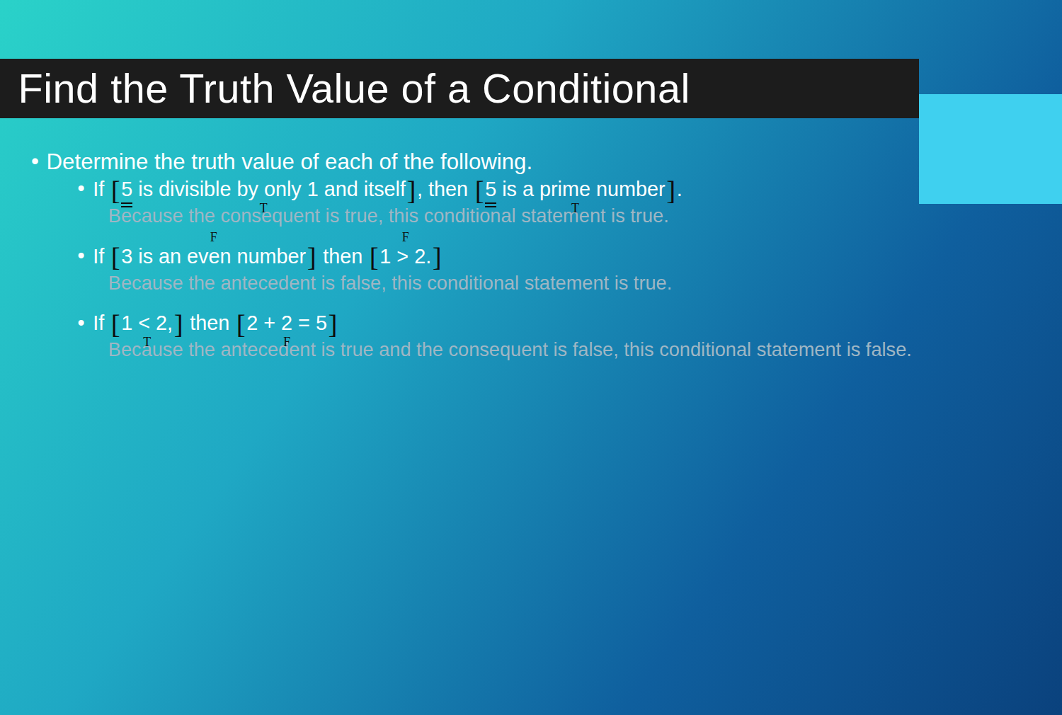Find the Truth Value of a Conditional
Determine the truth value of each of the following.
If [5 is divisible by only 1 and itself] T, then [5 is a prime number] T. Because the consequent is true, this conditional statement is true.
If [3 is an even number] F then [1 > 2.] F Because the antecedent is false, this conditional statement is true.
If [1 < 2,] T then [2 + 2 = 5] F Because the antecedent is true and the consequent is false, this conditional statement is false.